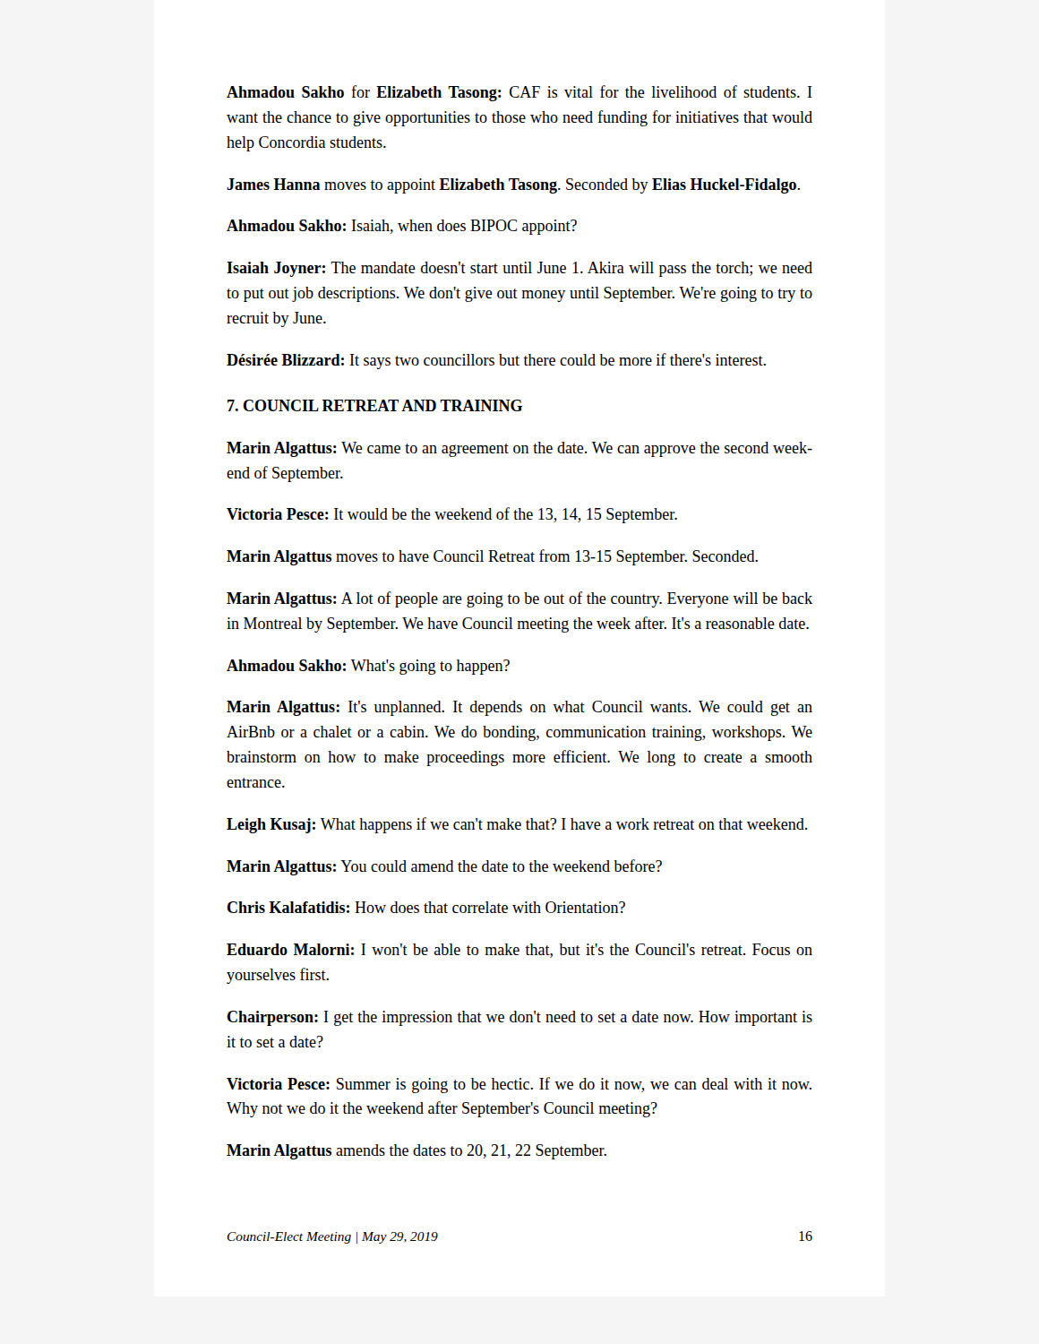Ahmadou Sakho for Elizabeth Tasong: CAF is vital for the livelihood of students. I want the chance to give opportunities to those who need funding for initiatives that would help Concordia students.
James Hanna moves to appoint Elizabeth Tasong. Seconded by Elias Huckel-Fidalgo.
Ahmadou Sakho: Isaiah, when does BIPOC appoint?
Isaiah Joyner: The mandate doesn't start until June 1. Akira will pass the torch; we need to put out job descriptions. We don't give out money until September. We're going to try to recruit by June.
Désirée Blizzard: It says two councillors but there could be more if there's interest.
7. Council Retreat and Training
Marin Algattus: We came to an agreement on the date. We can approve the second weekend of September.
Victoria Pesce: It would be the weekend of the 13, 14, 15 September.
Marin Algattus moves to have Council Retreat from 13-15 September. Seconded.
Marin Algattus: A lot of people are going to be out of the country. Everyone will be back in Montreal by September. We have Council meeting the week after. It's a reasonable date.
Ahmadou Sakho: What's going to happen?
Marin Algattus: It's unplanned. It depends on what Council wants. We could get an AirBnb or a chalet or a cabin. We do bonding, communication training, workshops. We brainstorm on how to make proceedings more efficient. We long to create a smooth entrance.
Leigh Kusaj: What happens if we can't make that? I have a work retreat on that weekend.
Marin Algattus: You could amend the date to the weekend before?
Chris Kalafatidis: How does that correlate with Orientation?
Eduardo Malorni: I won't be able to make that, but it's the Council's retreat. Focus on yourselves first.
Chairperson: I get the impression that we don't need to set a date now. How important is it to set a date?
Victoria Pesce: Summer is going to be hectic. If we do it now, we can deal with it now. Why not we do it the weekend after September's Council meeting?
Marin Algattus amends the dates to 20, 21, 22 September.
Council-Elect Meeting | May 29, 2019 16